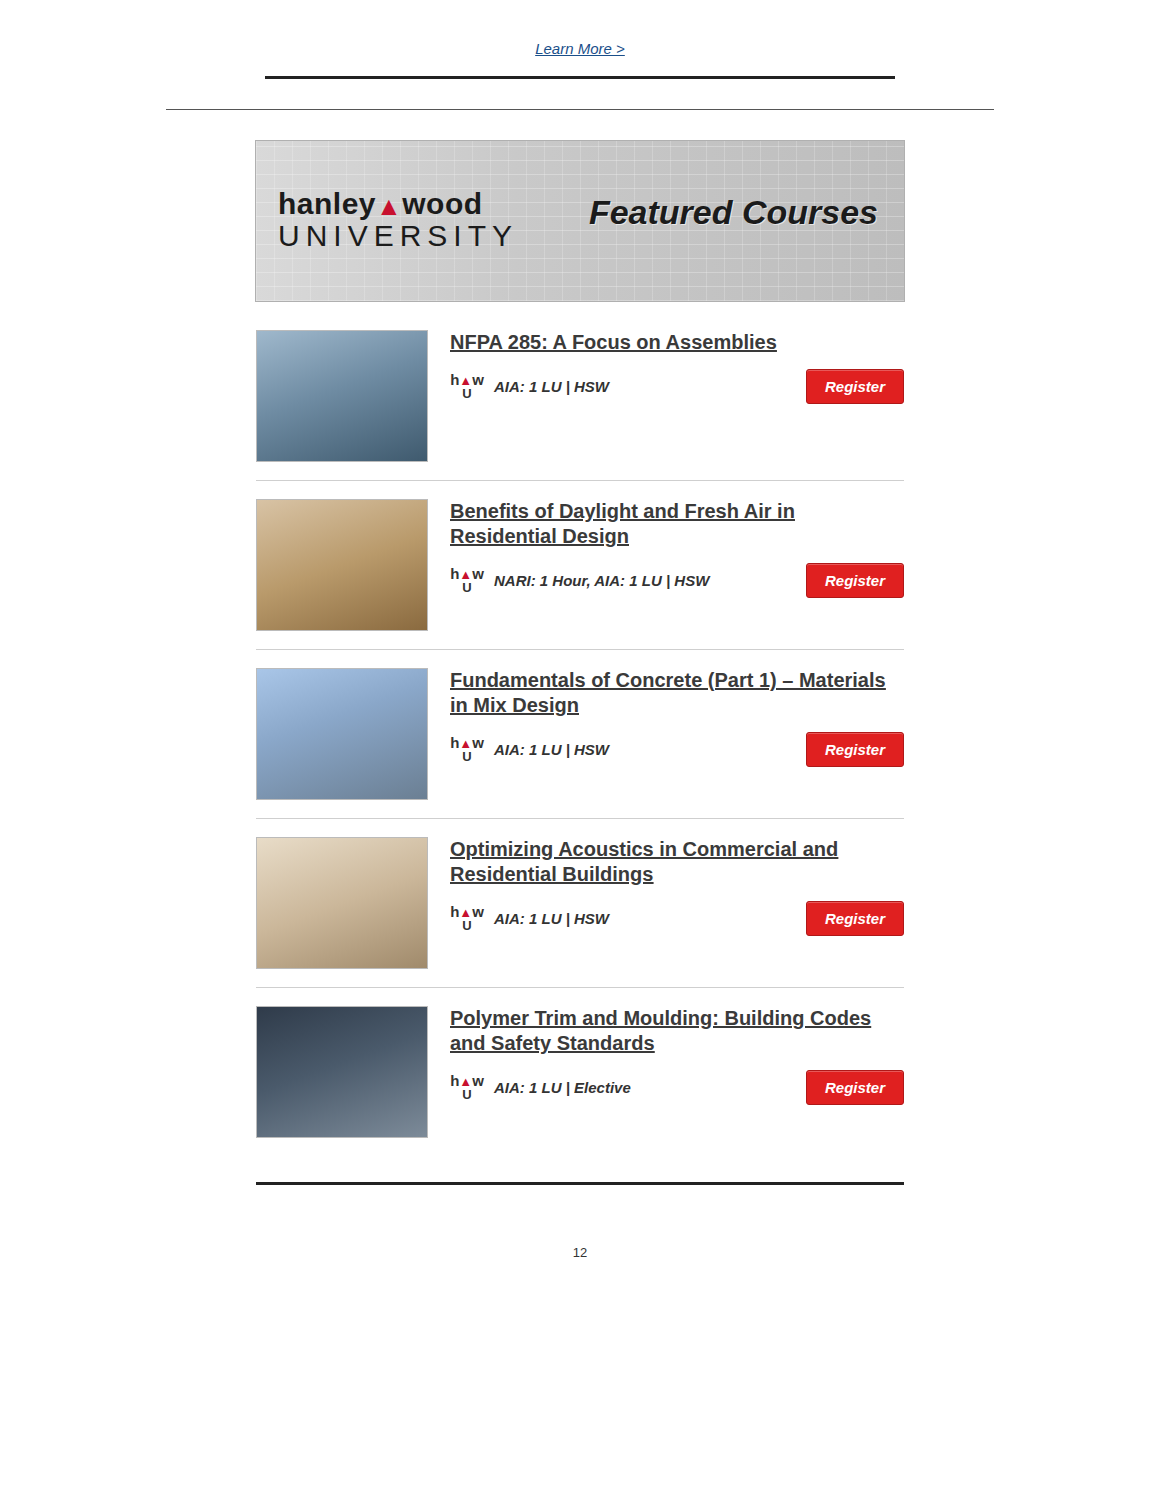Learn More >
hanley▲wood
UNIVERSITY
Featured Courses
NFPA 285: A Focus on Assemblies
h▲wU
AIA: 1 LU | HSW
Register
Benefits of Daylight and Fresh Air in Residential Design
h▲wU
NARI: 1 Hour, AIA: 1 LU | HSW
Register
Fundamentals of Concrete (Part 1) – Materials in Mix Design
h▲wU
AIA: 1 LU | HSW
Register
Optimizing Acoustics in Commercial and Residential Buildings
h▲wU
AIA: 1 LU | HSW
Register
Polymer Trim and Moulding: Building Codes and Safety Standards
h▲wU
AIA: 1 LU | Elective
Register
12